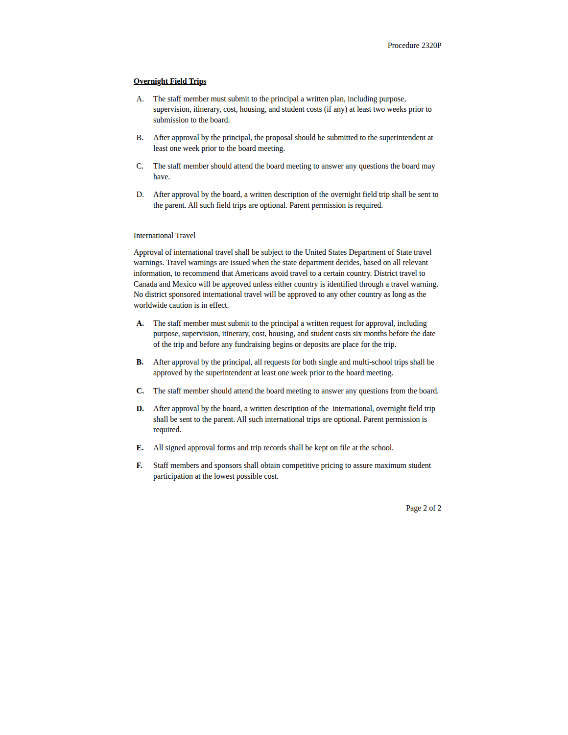Procedure 2320P
Overnight Field Trips
A. The staff member must submit to the principal a written plan, including purpose, supervision, itinerary, cost, housing, and student costs (if any) at least two weeks prior to submission to the board.
B. After approval by the principal, the proposal should be submitted to the superintendent at least one week prior to the board meeting.
C. The staff member should attend the board meeting to answer any questions the board may have.
D. After approval by the board, a written description of the overnight field trip shall be sent to the parent. All such field trips are optional. Parent permission is required.
International Travel
Approval of international travel shall be subject to the United States Department of State travel warnings. Travel warnings are issued when the state department decides, based on all relevant information, to recommend that Americans avoid travel to a certain country. District travel to Canada and Mexico will be approved unless either country is identified through a travel warning. No district sponsored international travel will be approved to any other country as long as the worldwide caution is in effect.
A. The staff member must submit to the principal a written request for approval, including purpose, supervision, itinerary, cost, housing, and student costs six months before the date of the trip and before any fundraising begins or deposits are place for the trip.
B. After approval by the principal, all requests for both single and multi-school trips shall be approved by the superintendent at least one week prior to the board meeting.
C. The staff member should attend the board meeting to answer any questions from the board.
D. After approval by the board, a written description of the international, overnight field trip shall be sent to the parent. All such international trips are optional. Parent permission is required.
E. All signed approval forms and trip records shall be kept on file at the school.
F. Staff members and sponsors shall obtain competitive pricing to assure maximum student participation at the lowest possible cost.
Page 2 of 2